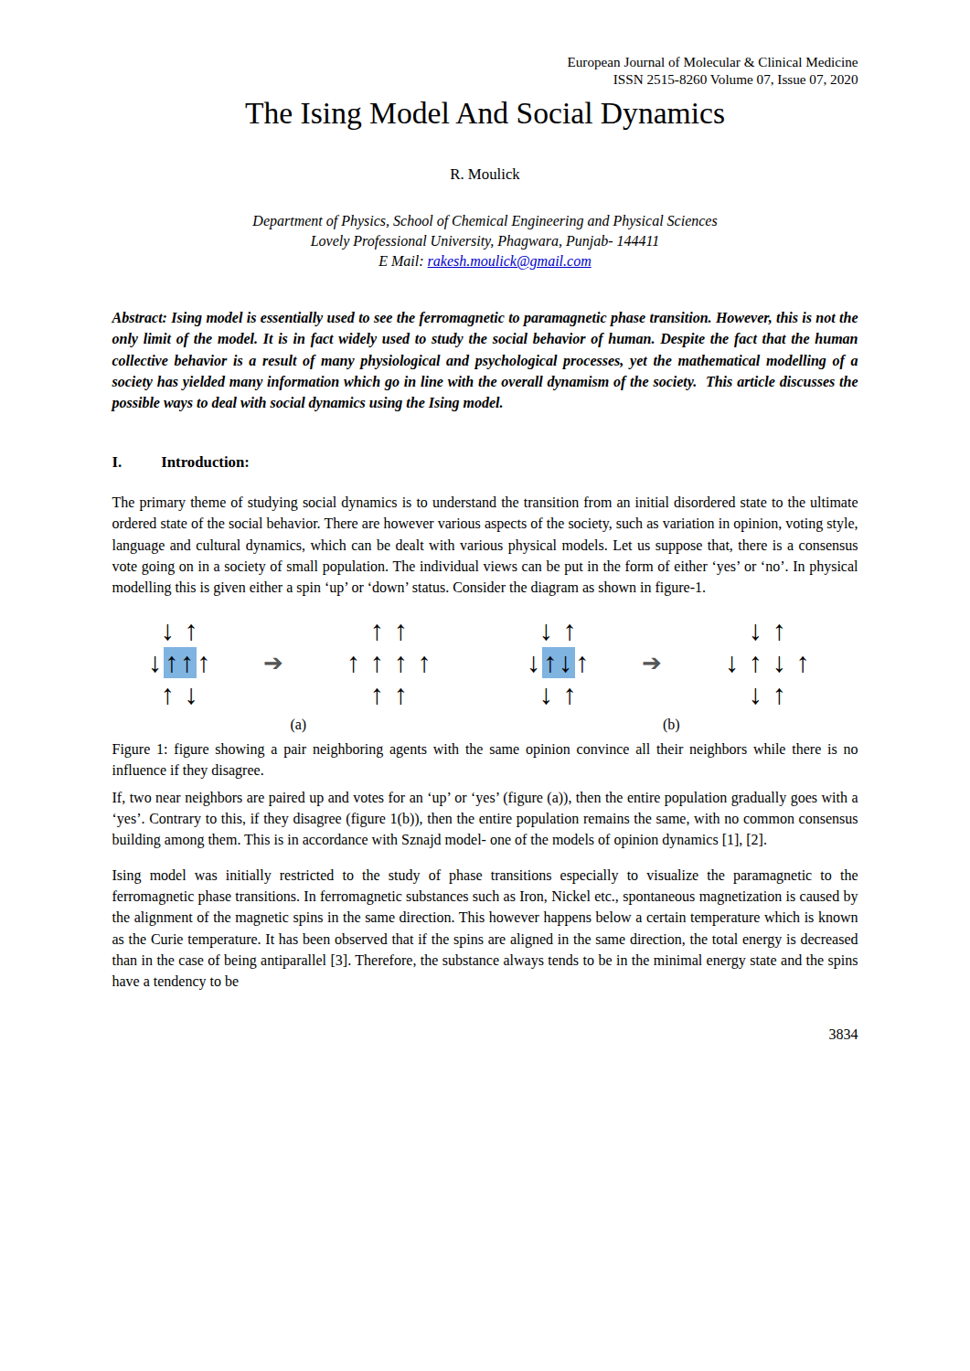European Journal of Molecular & Clinical Medicine
ISSN 2515-8260 Volume 07, Issue 07, 2020
The Ising Model And Social Dynamics
R. Moulick
Department of Physics, School of Chemical Engineering and Physical Sciences
Lovely Professional University, Phagwara, Punjab- 144411
E Mail: rakesh.moulick@gmail.com
Abstract: Ising model is essentially used to see the ferromagnetic to paramagnetic phase transition. However, this is not the only limit of the model. It is in fact widely used to study the social behavior of human. Despite the fact that the human collective behavior is a result of many physiological and psychological processes, yet the mathematical modelling of a society has yielded many information which go in line with the overall dynamism of the society. This article discusses the possible ways to deal with social dynamics using the Ising model.
I. Introduction:
The primary theme of studying social dynamics is to understand the transition from an initial disordered state to the ultimate ordered state of the social behavior. There are however various aspects of the society, such as variation in opinion, voting style, language and cultural dynamics, which can be dealt with various physical models. Let us suppose that, there is a consensus vote going on in a society of small population. The individual views can be put in the form of either ‘yes’ or ‘no’. In physical modelling this is given either a spin ‘up’ or ‘down’ status. Consider the diagram as shown in figure-1.
| ↓ ↑ | | ↑ ↑ | | ↓ ↑ | | ↓ ↑ |
| ↓ ↑↑ ↑ | ➔ | ↑ ↑ ↑ ↑ | | ↓ ↑↓ ↑ | ➔ | ↓ ↑ ↓ ↑ |
| ↑ ↓ | | ↑ ↑ | | ↓ ↑ | | ↓ ↑ |
(a) (b)
Figure 1: figure showing a pair neighboring agents with the same opinion convince all their neighbors while there is no influence if they disagree.
If, two near neighbors are paired up and votes for an ‘up’ or ‘yes’ (figure (a)), then the entire population gradually goes with a ‘yes’. Contrary to this, if they disagree (figure 1(b)), then the entire population remains the same, with no common consensus building among them. This is in accordance with Sznajd model- one of the models of opinion dynamics [1], [2].
Ising model was initially restricted to the study of phase transitions especially to visualize the paramagnetic to the ferromagnetic phase transitions. In ferromagnetic substances such as Iron, Nickel etc., spontaneous magnetization is caused by the alignment of the magnetic spins in the same direction. This however happens below a certain temperature which is known as the Curie temperature. It has been observed that if the spins are aligned in the same direction, the total energy is decreased than in the case of being antiparallel [3]. Therefore, the substance always tends to be in the minimal energy state and the spins have a tendency to be
3834